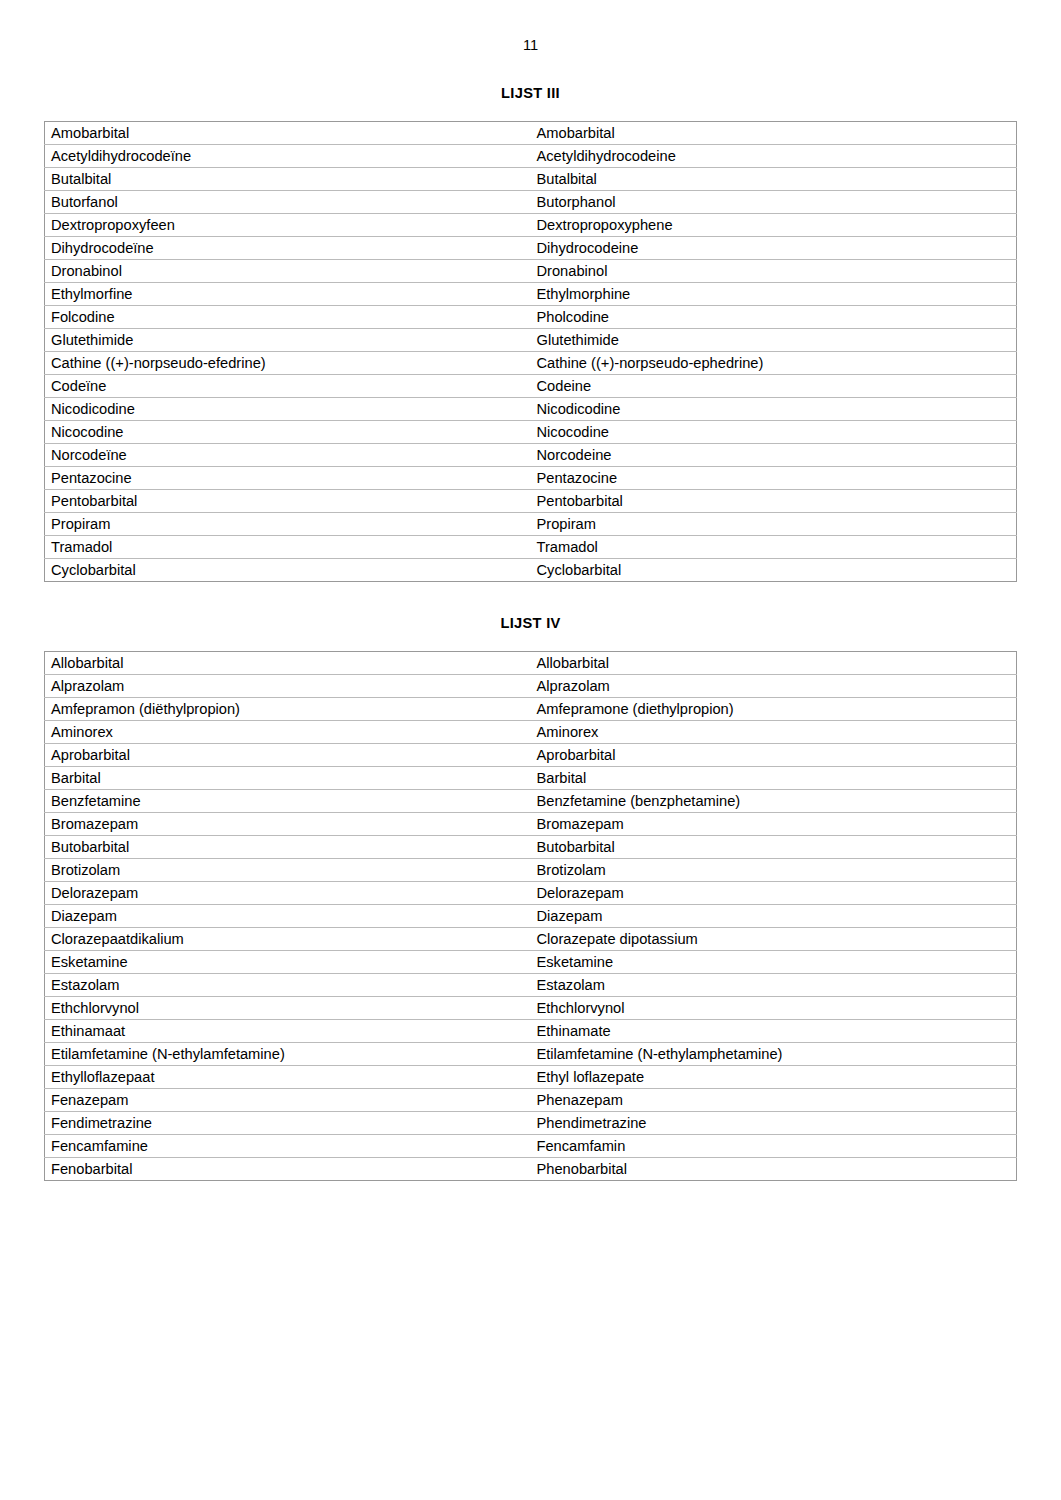11
LIJST III
| Amobarbital | Amobarbital |
| Acetyldihydrocodeïne | Acetyldihydrocodeine |
| Butalbital | Butalbital |
| Butorfanol | Butorphanol |
| Dextropropoxyfeen | Dextropropoxyphene |
| Dihydrocodeïne | Dihydrocodeine |
| Dronabinol | Dronabinol |
| Ethylmorfine | Ethylmorphine |
| Folcodine | Pholcodine |
| Glutethimide | Glutethimide |
| Cathine ((+)-norpseudo-efedrine) | Cathine ((+)-norpseudo-ephedrine) |
| Codeïne | Codeine |
| Nicodicodine | Nicodicodine |
| Nicocodine | Nicocodine |
| Norcodeïne | Norcodeine |
| Pentazocine | Pentazocine |
| Pentobarbital | Pentobarbital |
| Propiram | Propiram |
| Tramadol | Tramadol |
| Cyclobarbital | Cyclobarbital |
LIJST IV
| Allobarbital | Allobarbital |
| Alprazolam | Alprazolam |
| Amfepramon (diëthylpropion) | Amfepramone (diethylpropion) |
| Aminorex | Aminorex |
| Aprobarbital | Aprobarbital |
| Barbital | Barbital |
| Benzfetamine | Benzfetamine (benzphetamine) |
| Bromazepam | Bromazepam |
| Butobarbital | Butobarbital |
| Brotizolam | Brotizolam |
| Delorazepam | Delorazepam |
| Diazepam | Diazepam |
| Clorazepaatdikalium | Clorazepate dipotassium |
| Esketamine | Esketamine |
| Estazolam | Estazolam |
| Ethchlorvynol | Ethchlorvynol |
| Ethinamaat | Ethinamate |
| Etilamfetamine (N-ethylamfetamine) | Etilamfetamine (N-ethylamphetamine) |
| Ethylloflazepaat | Ethyl loflazepate |
| Fenazepam | Phenazepam |
| Fendimetrazine | Phendimetrazine |
| Fencamfamine | Fencamfamin |
| Fenobarbital | Phenobarbital |